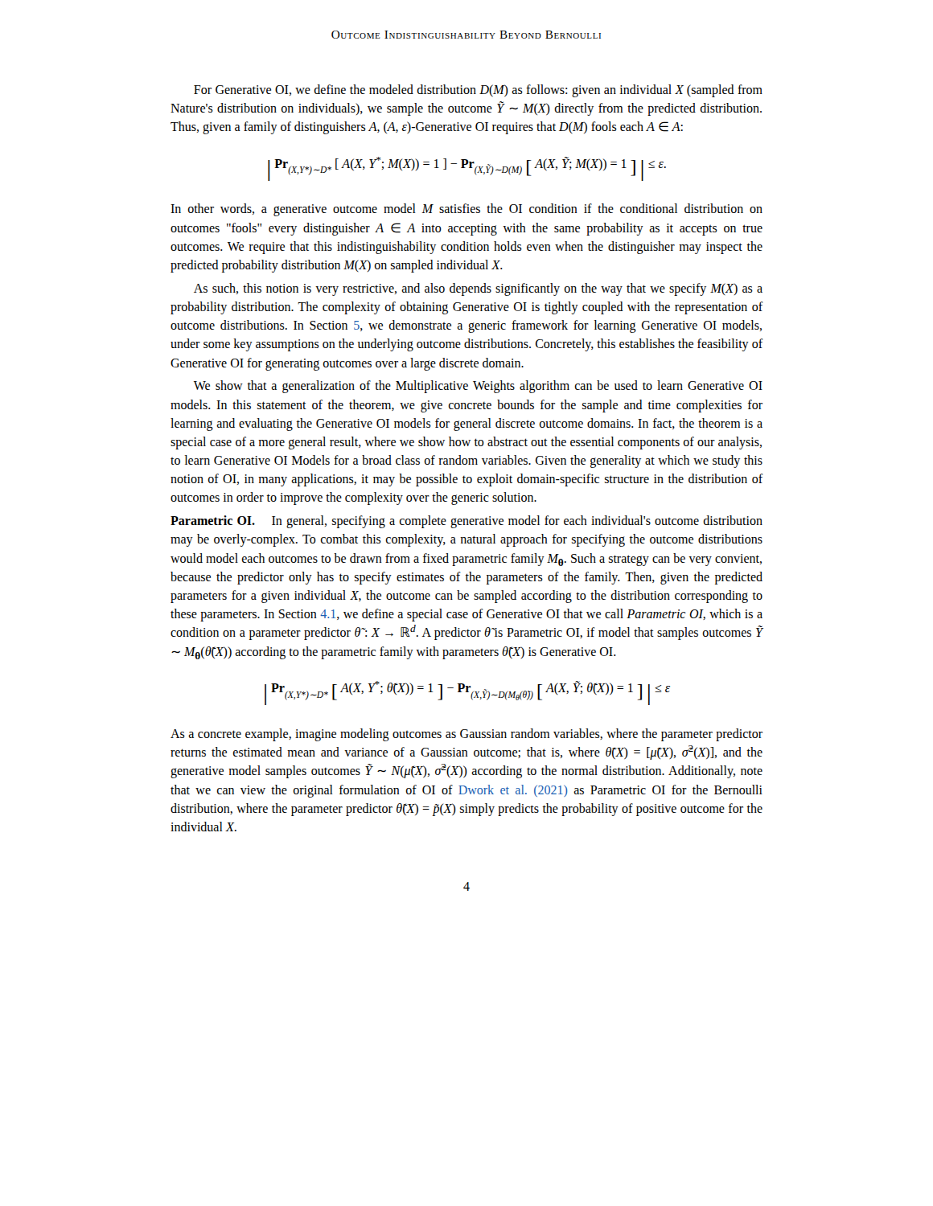Outcome Indistinguishability Beyond Bernoulli
For Generative OI, we define the modeled distribution D(M) as follows: given an individual X (sampled from Nature's distribution on individuals), we sample the outcome Ỹ ∼ M(X) directly from the predicted distribution. Thus, given a family of distinguishers A, (A, ε)-Generative OI requires that D(M) fools each A ∈ A:
| Pr(X,Y*)∼D* [ A(X, Y*; M(X)) = 1 ] − Pr(X,Ỹ)∼D(M) [ A(X, Ỹ; M(X)) = 1 ] | ≤ ε.
In other words, a generative outcome model M satisfies the OI condition if the conditional distribution on outcomes "fools" every distinguisher A ∈ A into accepting with the same probability as it accepts on true outcomes. We require that this indistinguishability condition holds even when the distinguisher may inspect the predicted probability distribution M(X) on sampled individual X.
As such, this notion is very restrictive, and also depends significantly on the way that we specify M(X) as a probability distribution. The complexity of obtaining Generative OI is tightly coupled with the representation of outcome distributions. In Section 5, we demonstrate a generic framework for learning Generative OI models, under some key assumptions on the underlying outcome distributions. Concretely, this establishes the feasibility of Generative OI for generating outcomes over a large discrete domain.
We show that a generalization of the Multiplicative Weights algorithm can be used to learn Generative OI models. In this statement of the theorem, we give concrete bounds for the sample and time complexities for learning and evaluating the Generative OI models for general discrete outcome domains. In fact, the theorem is a special case of a more general result, where we show how to abstract out the essential components of our analysis, to learn Generative OI Models for a broad class of random variables. Given the generality at which we study this notion of OI, in many applications, it may be possible to exploit domain-specific structure in the distribution of outcomes in order to improve the complexity over the generic solution.
Parametric OI. In general, specifying a complete generative model for each individual's outcome distribution may be overly-complex. To combat this complexity, a natural approach for specifying the outcome distributions would model each outcomes to be drawn from a fixed parametric family Mθ. Such a strategy can be very convient, because the predictor only has to specify estimates of the parameters of the family. Then, given the predicted parameters for a given individual X, the outcome can be sampled according to the distribution corresponding to these parameters. In Section 4.1, we define a special case of Generative OI that we call Parametric OI, which is a condition on a parameter predictor θ̃ : X → ℝd. A predictor θ̃ is Parametric OI, if model that samples outcomes Ỹ ∼ Mθ(θ̃(X)) according to the parametric family with parameters θ̃(X) is Generative OI.
| Pr(X,Y*)∼D* [ A(X, Y*; θ̃(X)) = 1 ] − Pr(X,Ỹ)∼D(Mθ(θ̃)) [ A(X, Ỹ; θ̃(X)) = 1 ] | ≤ ε
As a concrete example, imagine modeling outcomes as Gaussian random variables, where the parameter predictor returns the estimated mean and variance of a Gaussian outcome; that is, where θ̃(X) = [μ̃(X), σ̃2(X)], and the generative model samples outcomes Ỹ ∼ N(μ̃(X), σ̃2(X)) according to the normal distribution. Additionally, note that we can view the original formulation of OI of Dwork et al. (2021) as Parametric OI for the Bernoulli distribution, where the parameter predictor θ̃(X) = p̃(X) simply predicts the probability of positive outcome for the individual X.
4